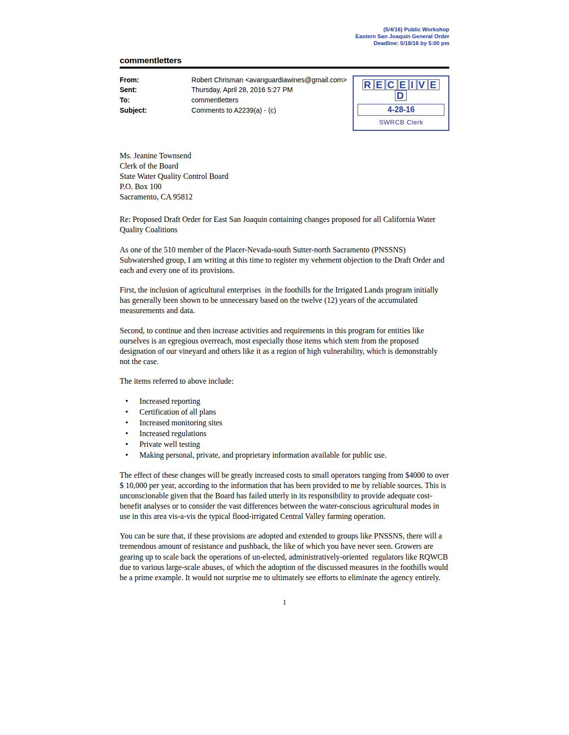(5/4/16) Public Workshop
Eastern San Joaquin General Order
Deadline: 5/18/16 by 5:00 pm
commentletters
| From: | Robert Chrisman <avanguardiawines@gmail.com> |
| Sent: | Thursday, April 28, 2016 5:27 PM |
| To: | commentletters |
| Subject: | Comments to A2239(a) - (c) |
RECEIVED
4-28-16
SWRCB Clerk
Ms. Jeanine Townsend
Clerk of the Board
State Water Quality Control Board
P.O. Box 100
Sacramento, CA 95812
Re: Proposed Draft Order for East San Joaquin containing changes proposed for all California Water Quality Coalitions
As one of the 510 member of the Placer-Nevada-south Sutter-north Sacramento (PNSSNS) Subwatershed group, I am writing at this time to register my vehement objection to the Draft Order and each and every one of its provisions.
First, the inclusion of agricultural enterprises in the foothills for the Irrigated Lands program initially has generally been shown to be unnecessary based on the twelve (12) years of the accumulated measurements and data.
Second, to continue and then increase activities and requirements in this program for entities like ourselves is an egregious overreach, most especially those items which stem from the proposed designation of our vineyard and others like it as a region of high vulnerability, which is demonstrably not the case.
The items referred to above include:
Increased reporting
Certification of all plans
Increased monitoring sites
Increased regulations
Private well testing
Making personal, private, and proprietary information available for public use.
The effect of these changes will be greatly increased costs to small operators ranging from $4000 to over $ 10,000 per year, according to the information that has been provided to me by reliable sources. This is unconscionable given that the Board has failed utterly in its responsibility to provide adequate cost-benefit analyses or to consider the vast differences between the water-conscious agricultural modes in use in this area vis-a-vis the typical flood-irrigated Central Valley farming operation.
You can be sure that, if these provisions are adopted and extended to groups like PNSSNS, there will a tremendous amount of resistance and pushback, the like of which you have never seen. Growers are gearing up to scale back the operations of un-elected, administratively-oriented regulators like RQWCB due to various large-scale abuses, of which the adoption of the discussed measures in the foothills would be a prime example. It would not surprise me to ultimately see efforts to eliminate the agency entirely.
1